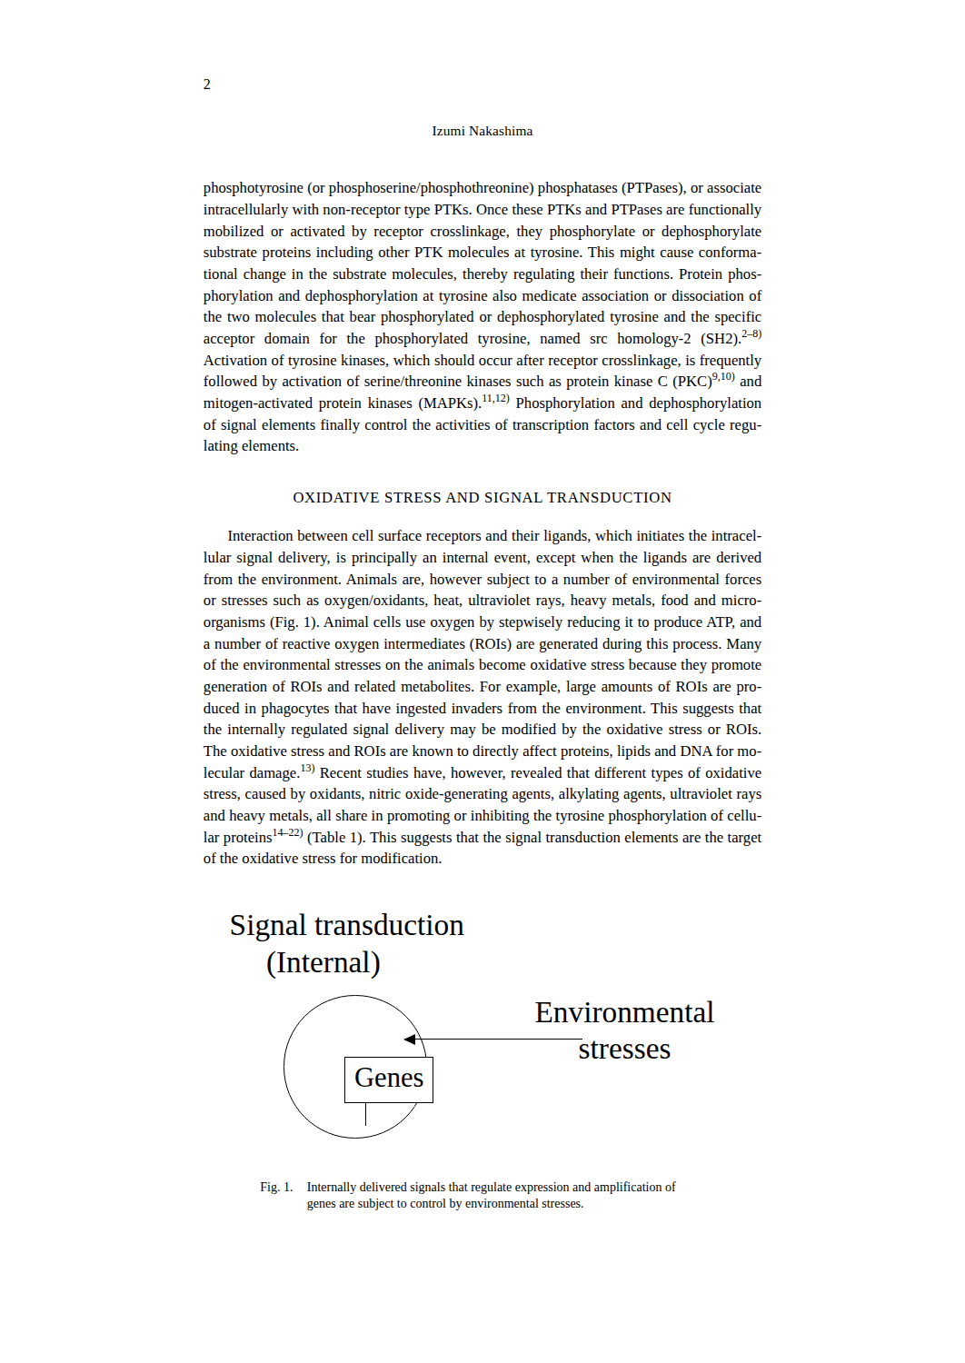2
Izumi Nakashima
phosphotyrosine (or phosphoserine/phosphothreonine) phosphatases (PTPases), or associate intracellularly with non-receptor type PTKs. Once these PTKs and PTPases are functionally mobilized or activated by receptor crosslinkage, they phosphorylate or dephosphorylate substrate proteins including other PTK molecules at tyrosine. This might cause conformational change in the substrate molecules, thereby regulating their functions. Protein phosphorylation and dephosphorylation at tyrosine also medicate association or dissociation of the two molecules that bear phosphorylated or dephosphorylated tyrosine and the specific acceptor domain for the phosphorylated tyrosine, named src homology-2 (SH2).2–8) Activation of tyrosine kinases, which should occur after receptor crosslinkage, is frequently followed by activation of serine/threonine kinases such as protein kinase C (PKC)9,10) and mitogen-activated protein kinases (MAPKs).11,12) Phosphorylation and dephosphorylation of signal elements finally control the activities of transcription factors and cell cycle regulating elements.
OXIDATIVE STRESS AND SIGNAL TRANSDUCTION
Interaction between cell surface receptors and their ligands, which initiates the intracellular signal delivery, is principally an internal event, except when the ligands are derived from the environment. Animals are, however subject to a number of environmental forces or stresses such as oxygen/oxidants, heat, ultraviolet rays, heavy metals, food and microorganisms (Fig. 1). Animal cells use oxygen by stepwisely reducing it to produce ATP, and a number of reactive oxygen intermediates (ROIs) are generated during this process. Many of the environmental stresses on the animals become oxidative stress because they promote generation of ROIs and related metabolites. For example, large amounts of ROIs are produced in phagocytes that have ingested invaders from the environment. This suggests that the internally regulated signal delivery may be modified by the oxidative stress or ROIs. The oxidative stress and ROIs are known to directly affect proteins, lipids and DNA for molecular damage.13) Recent studies have, however, revealed that different types of oxidative stress, caused by oxidants, nitric oxide-generating agents, alkylating agents, ultraviolet rays and heavy metals, all share in promoting or inhibiting the tyrosine phosphorylation of cellular proteins14–22) (Table 1). This suggests that the signal transduction elements are the target of the oxidative stress for modification.
Signal transduction
(Internal)
Environmentalstresses
Genes
Fig. 1. Internally delivered signals that regulate expression and amplification of genes are subject to control by environmental stresses.